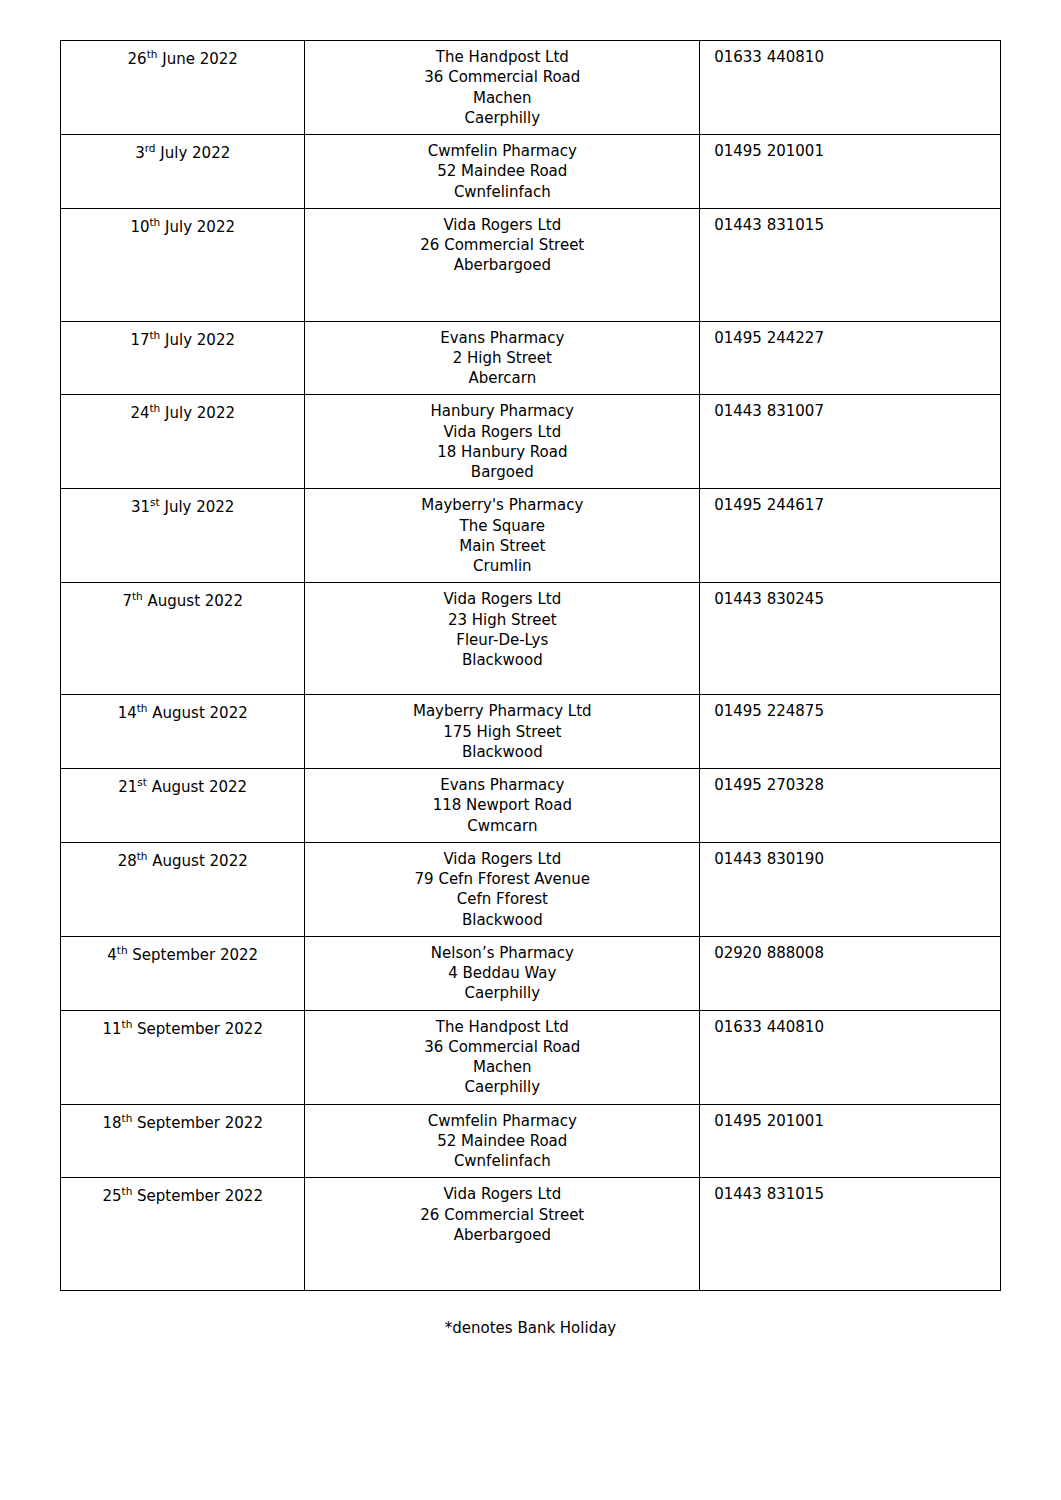| 26 th June 2022 | The Handpost Ltd 36 Commercial Road Machen Caerphilly | 01633 440810 |
| 3 rd July 2022 | Cwmfelin Pharmacy 52 Maindee Road Cwnfelinfach | 01495 201001 |
| 10 th July 2022 | Vida Rogers Ltd 26 Commercial Street Aberbargoed | 01443 831015 |
| 17 th July 2022 | Evans Pharmacy 2 High Street Abercarn | 01495 244227 |
| 24 th July 2022 | Hanbury Pharmacy Vida Rogers Ltd 18 Hanbury Road Bargoed | 01443 831007 |
| 31 st July 2022 | Mayberry's Pharmacy The Square Main Street Crumlin | 01495 244617 |
| 7 th August 2022 | Vida Rogers Ltd 23 High Street Fleur-De-Lys Blackwood | 01443 830245 |
| 14 th August 2022 | Mayberry Pharmacy Ltd 175 High Street Blackwood | 01495 224875 |
| 21 st August 2022 | Evans Pharmacy 118 Newport Road Cwmcarn | 01495 270328 |
| 28 th August 2022 | Vida Rogers Ltd 79 Cefn Fforest Avenue Cefn Fforest Blackwood | 01443 830190 |
| 4 th September 2022 | Nelson’s Pharmacy 4 Beddau Way Caerphilly | 02920 888008 |
| 11 th September 2022 | The Handpost Ltd 36 Commercial Road Machen Caerphilly | 01633 440810 |
| 18 th September 2022 | Cwmfelin Pharmacy 52 Maindee Road Cwnfelinfach | 01495 201001 |
| 25 th September 2022 | Vida Rogers Ltd 26 Commercial Street Aberbargoed | 01443 831015 |
*denotes Bank Holiday